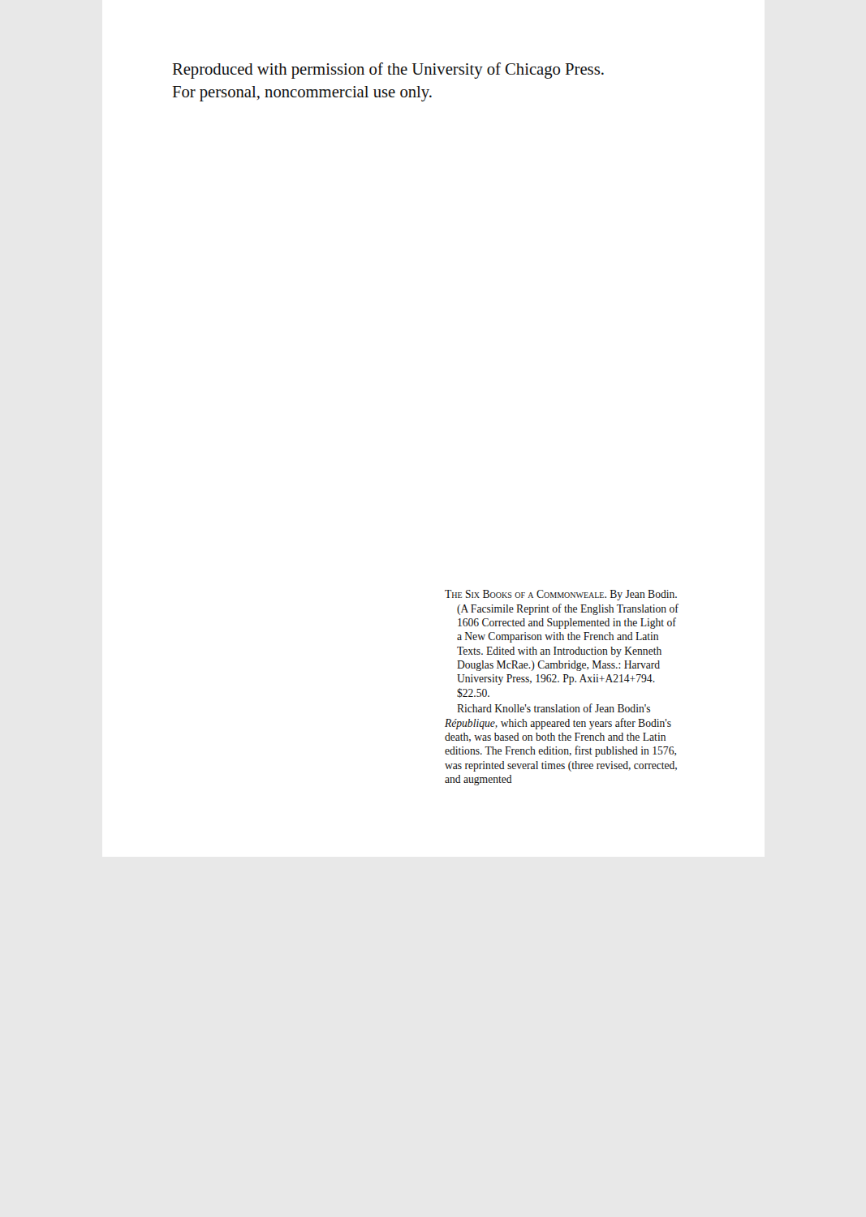Reproduced with permission of the University of Chicago Press. For personal, noncommercial use only.
The Six Books of a Commonweale. By Jean Bodin. (A Facsimile Reprint of the English Translation of 1606 Corrected and Supplemented in the Light of a New Comparison with the French and Latin Texts. Edited with an Introduction by Kenneth Douglas McRae.) Cambridge, Mass.: Harvard University Press, 1962. Pp. Axii+A214+794. $22.50.
Richard Knolle's translation of Jean Bodin's République, which appeared ten years after Bodin's death, was based on both the French and the Latin editions. The French edition, first published in 1576, was reprinted several times (three revised, corrected, and augmented